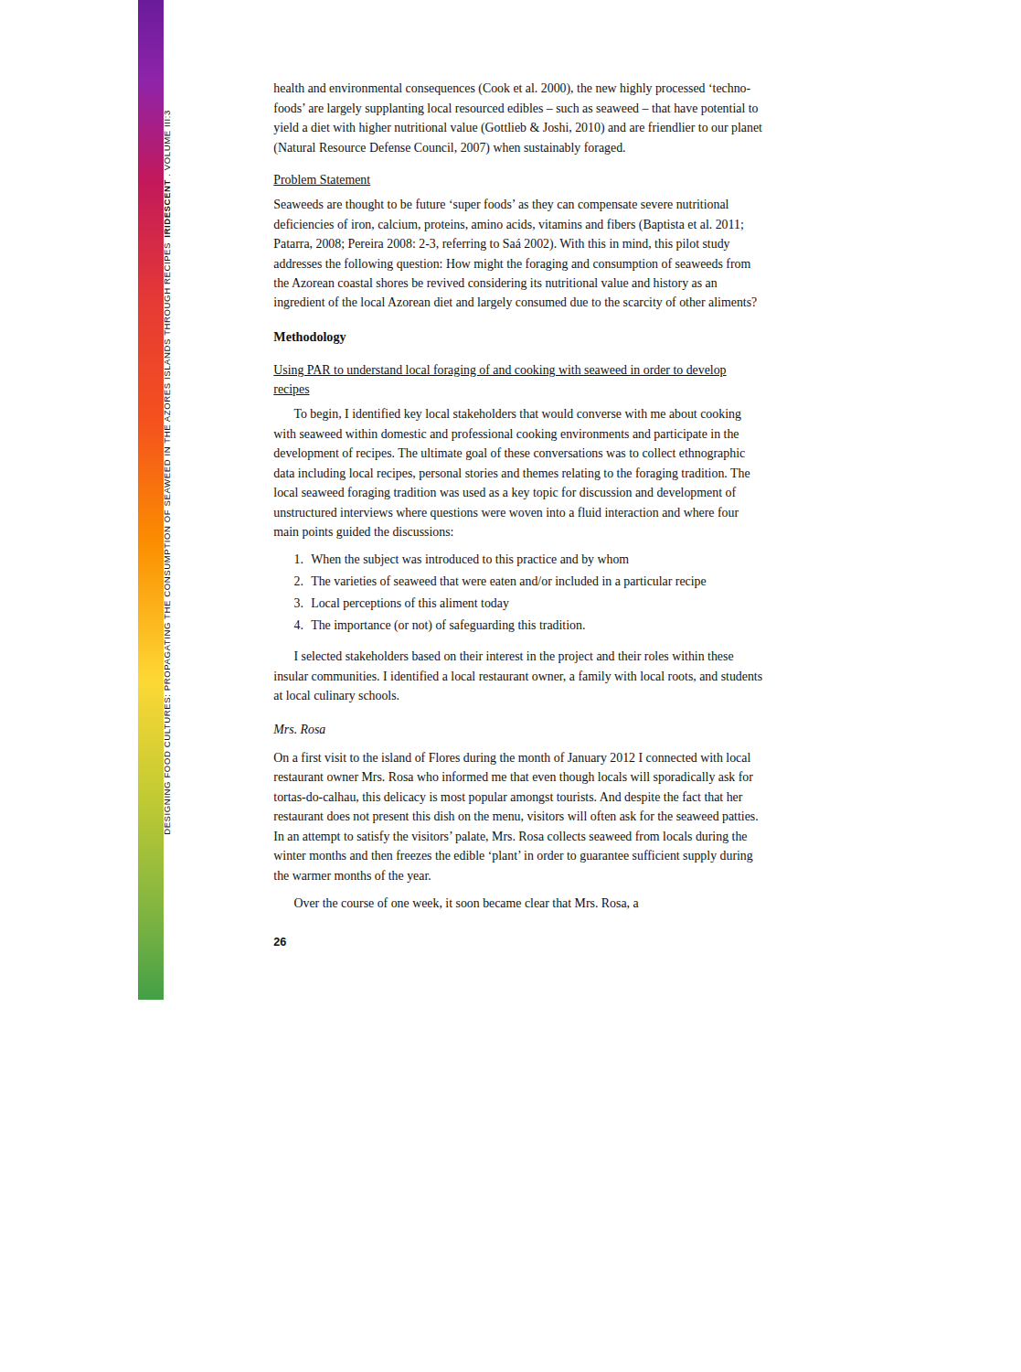IRIDESCENT . VOLUME III:3
DESIGNING FOOD CULTURES: PROPAGATING THE CONSUMPTION OF SEAWEED IN THE AZORES ISLANDS THROUGH RECIPES
health and environmental consequences (Cook et al. 2000), the new highly processed ‘techno-foods’ are largely supplanting local resourced edibles – such as seaweed – that have potential to yield a diet with higher nutritional value (Gottlieb & Joshi, 2010) and are friendlier to our planet (Natural Resource Defense Council, 2007) when sustainably foraged.
Problem Statement
Seaweeds are thought to be future ‘super foods’ as they can compensate severe nutritional deficiencies of iron, calcium, proteins, amino acids, vitamins and fibers (Baptista et al. 2011; Patarra, 2008; Pereira 2008: 2-3, referring to Saá 2002). With this in mind, this pilot study addresses the following question: How might the foraging and consumption of seaweeds from the Azorean coastal shores be revived considering its nutritional value and history as an ingredient of the local Azorean diet and largely consumed due to the scarcity of other aliments?
Methodology
Using PAR to understand local foraging of and cooking with seaweed in order to develop recipes
To begin, I identified key local stakeholders that would converse with me about cooking with seaweed within domestic and professional cooking environments and participate in the development of recipes. The ultimate goal of these conversations was to collect ethnographic data including local recipes, personal stories and themes relating to the foraging tradition. The local seaweed foraging tradition was used as a key topic for discussion and development of unstructured interviews where questions were woven into a fluid interaction and where four main points guided the discussions:
When the subject was introduced to this practice and by whom
The varieties of seaweed that were eaten and/or included in a particular recipe
Local perceptions of this aliment today
The importance (or not) of safeguarding this tradition.
I selected stakeholders based on their interest in the project and their roles within these insular communities. I identified a local restaurant owner, a family with local roots, and students at local culinary schools.
Mrs. Rosa
On a first visit to the island of Flores during the month of January 2012 I connected with local restaurant owner Mrs. Rosa who informed me that even though locals will sporadically ask for tortas-do-calhau, this delicacy is most popular amongst tourists. And despite the fact that her restaurant does not present this dish on the menu, visitors will often ask for the seaweed patties. In an attempt to satisfy the visitors’ palate, Mrs. Rosa collects seaweed from locals during the winter months and then freezes the edible ‘plant’ in order to guarantee sufficient supply during the warmer months of the year.
Over the course of one week, it soon became clear that Mrs. Rosa, a
26